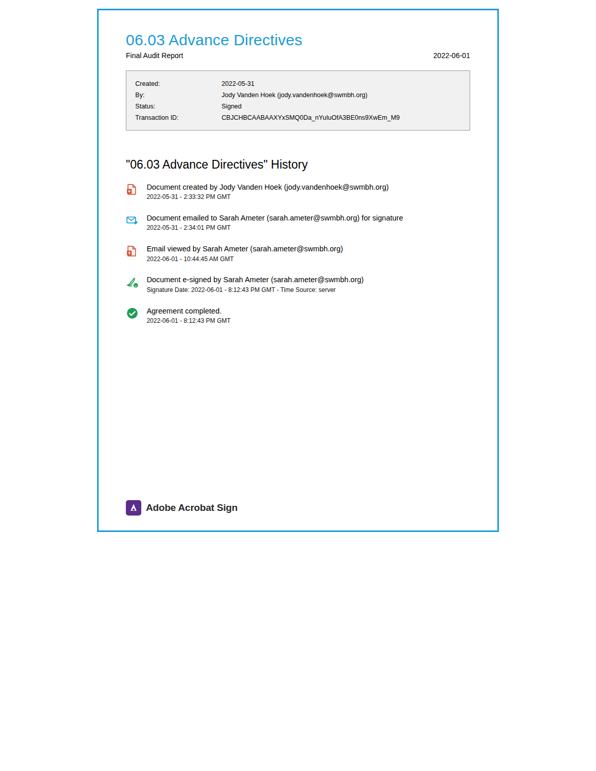06.03 Advance Directives
Final Audit Report 2022-06-01
| Created: | 2022-05-31 |
| By: | Jody Vanden Hoek (jody.vandenhoek@swmbh.org) |
| Status: | Signed |
| Transaction ID: | CBJCHBCAABAAXYxSMQ0Da_nYuIuOfA3BE0ns9XwEm_M9 |
"06.03 Advance Directives" History
Document created by Jody Vanden Hoek (jody.vandenhoek@swmbh.org)
2022-05-31 - 2:33:32 PM GMT
Document emailed to Sarah Ameter (sarah.ameter@swmbh.org) for signature
2022-05-31 - 2:34:01 PM GMT
Email viewed by Sarah Ameter (sarah.ameter@swmbh.org)
2022-06-01 - 10:44:45 AM GMT
e
Document e-signed by Sarah Ameter (sarah.ameter@swmbh.org)
Signature Date: 2022-06-01 - 8:12:43 PM GMT - Time Source: server
Agreement completed.
2022-06-01 - 8:12:43 PM GMT
Adobe Acrobat Sign